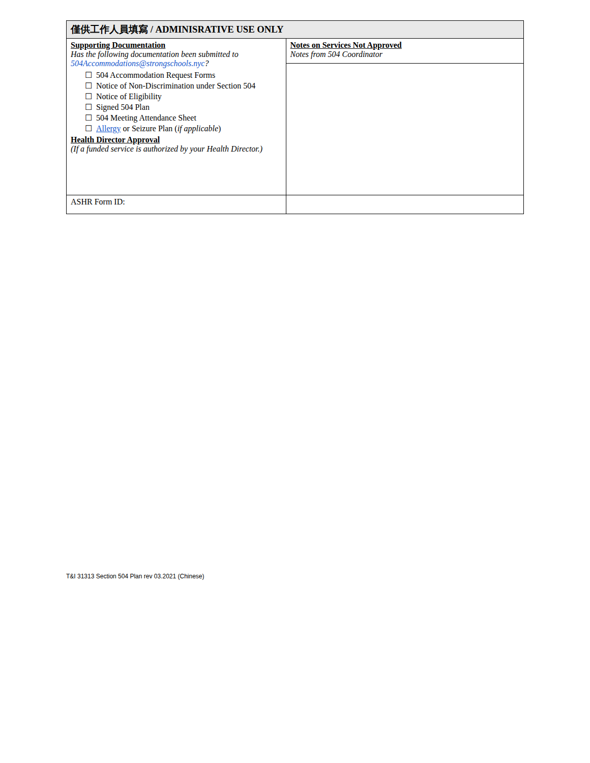| 僅供工作人員填寫 / ADMINISRATIVE USE ONLY |
| Supporting Documentation Has the following documentation been submitted to 504Accommodations@strongschools.nyc ? ☐ 504 Accommodation Request Forms ☐ Notice of Non-Discrimination under Section 504 ☐ Notice of Eligibility ☐ Signed 504 Plan ☐ 504 Meeting Attendance Sheet ☐ Allergy or Seizure Plan ( if applicable ) Health Director Approval (If a funded service is authorized by your Health Director.) | Notes on Services Not Approved Notes from 504 Coordinator |
| ASHR Form ID: | |
T&I 31313 Section 504 Plan rev 03.2021 (Chinese)